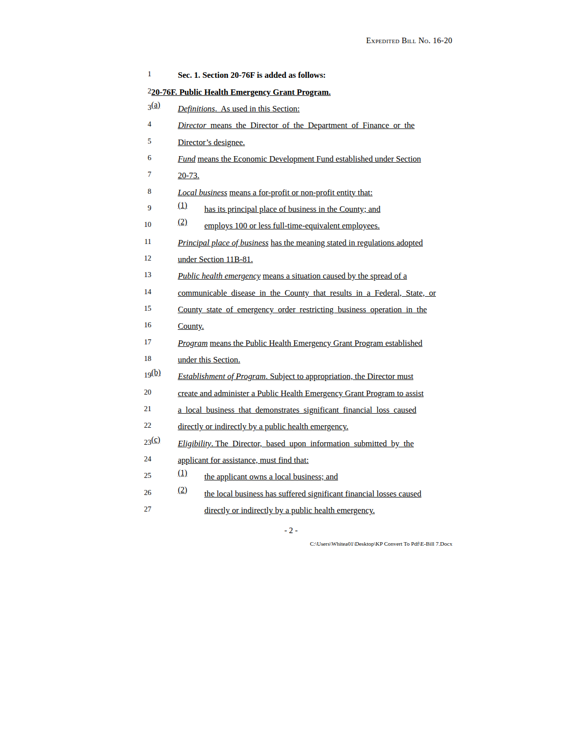Expedited Bill No. 16-20
| 1 | | Sec. 1. Section 20-76F is added as follows: |
| 2 | 20-76F. Public Health Emergency Grant Program. |
| 3 | (a) | Definitions . As used in this Section: |
| 4 | | Director means the Director of the Department of Finance or the |
| 5 | | Director’s designee. |
| 6 | | Fund means the Economic Development Fund established under Section |
| 7 | | 20-73. |
| 8 | | Local business means a for-profit or non-profit entity that: |
| 9 | | (1) | has its principal place of business in the County; and |
| 10 | | (2) | employs 100 or less full-time-equivalent employees. |
| 11 | | Principal place of business has the meaning stated in regulations adopted |
| 12 | | under Section 11B-81. |
| 13 | | Public health emergency means a situation caused by the spread of a |
| 14 | | communicable disease in the County that results in a Federal, State, or |
| 15 | | County state of emergency order restricting business operation in the |
| 16 | | County. |
| 17 | | Program means the Public Health Emergency Grant Program established |
| 18 | | under this Section. |
| 19 | (b) | Establishment of Program . Subject to appropriation, the Director must |
| 20 | | create and administer a Public Health Emergency Grant Program to assist |
| 21 | | a local business that demonstrates significant financial loss caused |
| 22 | | directly or indirectly by a public health emergency. |
| 23 | (c) | Eligibility . The Director, based upon information submitted by the |
| 24 | | applicant for assistance, must find that: |
| 25 | | (1) | the applicant owns a local business; and |
| 26 | | (2) | the local business has suffered significant financial losses caused |
| 27 | | | directly or indirectly by a public health emergency. |
- 2 -
C:\Users\Whitea01\Desktop\KP Convert To Pdf\E-Bill 7.Docx